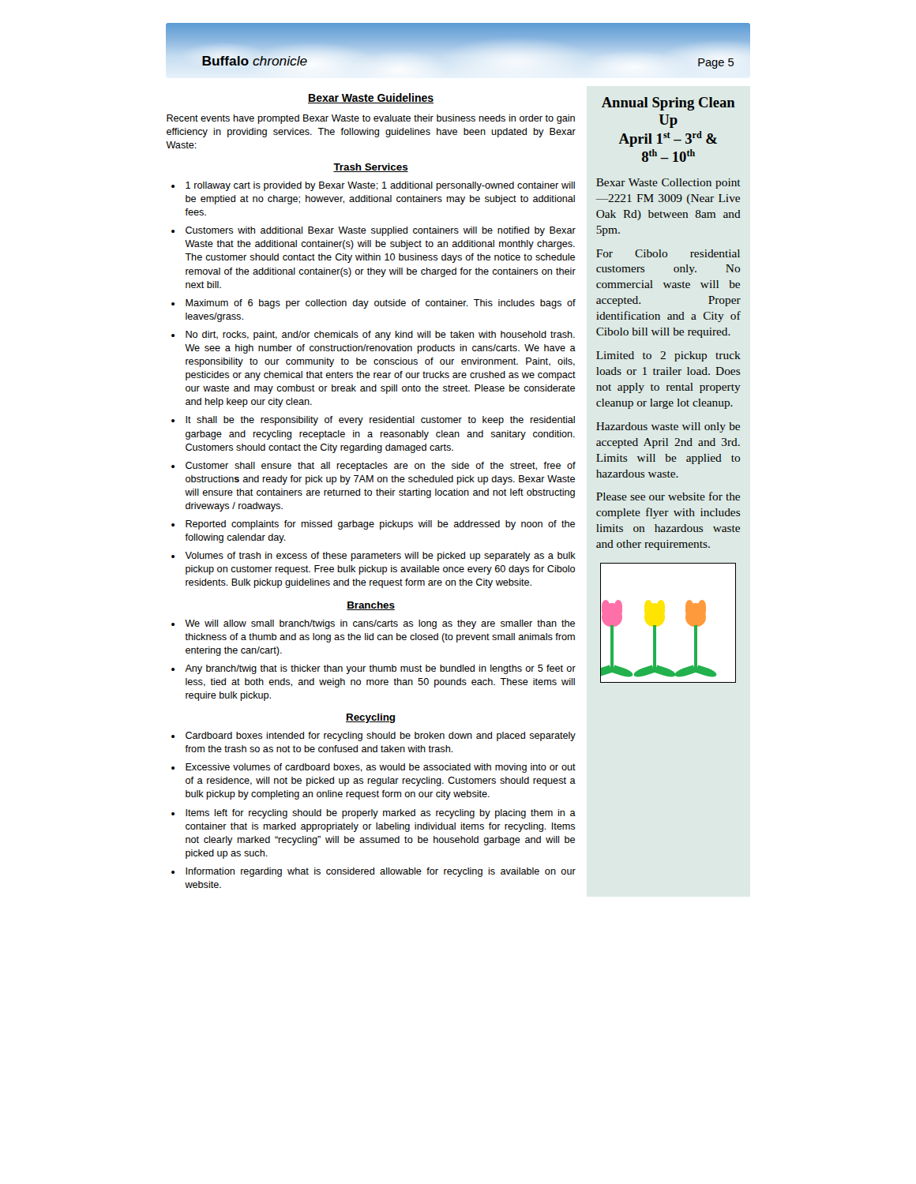Buffalo chronicle
Page 5
Bexar Waste Guidelines
Recent events have prompted Bexar Waste to evaluate their business needs in order to gain efficiency in providing services. The following guidelines have been updated by Bexar Waste:
Trash Services
1 rollaway cart is provided by Bexar Waste; 1 additional personally-owned container will be emptied at no charge; however, additional containers may be subject to additional fees.
Customers with additional Bexar Waste supplied containers will be notified by Bexar Waste that the additional container(s) will be subject to an additional monthly charges. The customer should contact the City within 10 business days of the notice to schedule removal of the additional container(s) or they will be charged for the containers on their next bill.
Maximum of 6 bags per collection day outside of container. This includes bags of leaves/grass.
No dirt, rocks, paint, and/or chemicals of any kind will be taken with household trash. We see a high number of construction/renovation products in cans/carts. We have a responsibility to our community to be conscious of our environment. Paint, oils, pesticides or any chemical that enters the rear of our trucks are crushed as we compact our waste and may combust or break and spill onto the street. Please be considerate and help keep our city clean.
It shall be the responsibility of every residential customer to keep the residential garbage and recycling receptacle in a reasonably clean and sanitary condition. Customers should contact the City regarding damaged carts.
Customer shall ensure that all receptacles are on the side of the street, free of obstructions and ready for pick up by 7AM on the scheduled pick up days. Bexar Waste will ensure that containers are returned to their starting location and not left obstructing driveways / roadways.
Reported complaints for missed garbage pickups will be addressed by noon of the following calendar day.
Volumes of trash in excess of these parameters will be picked up separately as a bulk pickup on customer request. Free bulk pickup is available once every 60 days for Cibolo residents. Bulk pickup guidelines and the request form are on the City website.
Branches
We will allow small branch/twigs in cans/carts as long as they are smaller than the thickness of a thumb and as long as the lid can be closed (to prevent small animals from entering the can/cart).
Any branch/twig that is thicker than your thumb must be bundled in lengths or 5 feet or less, tied at both ends, and weigh no more than 50 pounds each. These items will require bulk pickup.
Recycling
Cardboard boxes intended for recycling should be broken down and placed separately from the trash so as not to be confused and taken with trash.
Excessive volumes of cardboard boxes, as would be associated with moving into or out of a residence, will not be picked up as regular recycling. Customers should request a bulk pickup by completing an online request form on our city website.
Items left for recycling should be properly marked as recycling by placing them in a container that is marked appropriately or labeling individual items for recycling. Items not clearly marked “recycling” will be assumed to be household garbage and will be picked up as such.
Information regarding what is considered allowable for recycling is available on our website.
Annual Spring Clean Up
April 1st – 3rd &
8th – 10th
Bexar Waste Collection point—2221 FM 3009 (Near Live Oak Rd) between 8am and 5pm.
For Cibolo residential customers only. No commercial waste will be accepted. Proper identification and a City of Cibolo bill will be required.
Limited to 2 pickup truck loads or 1 trailer load. Does not apply to rental property cleanup or large lot cleanup.
Hazardous waste will only be accepted April 2nd and 3rd. Limits will be applied to hazardous waste.
Please see our website for the complete flyer with includes limits on hazardous waste and other requirements.